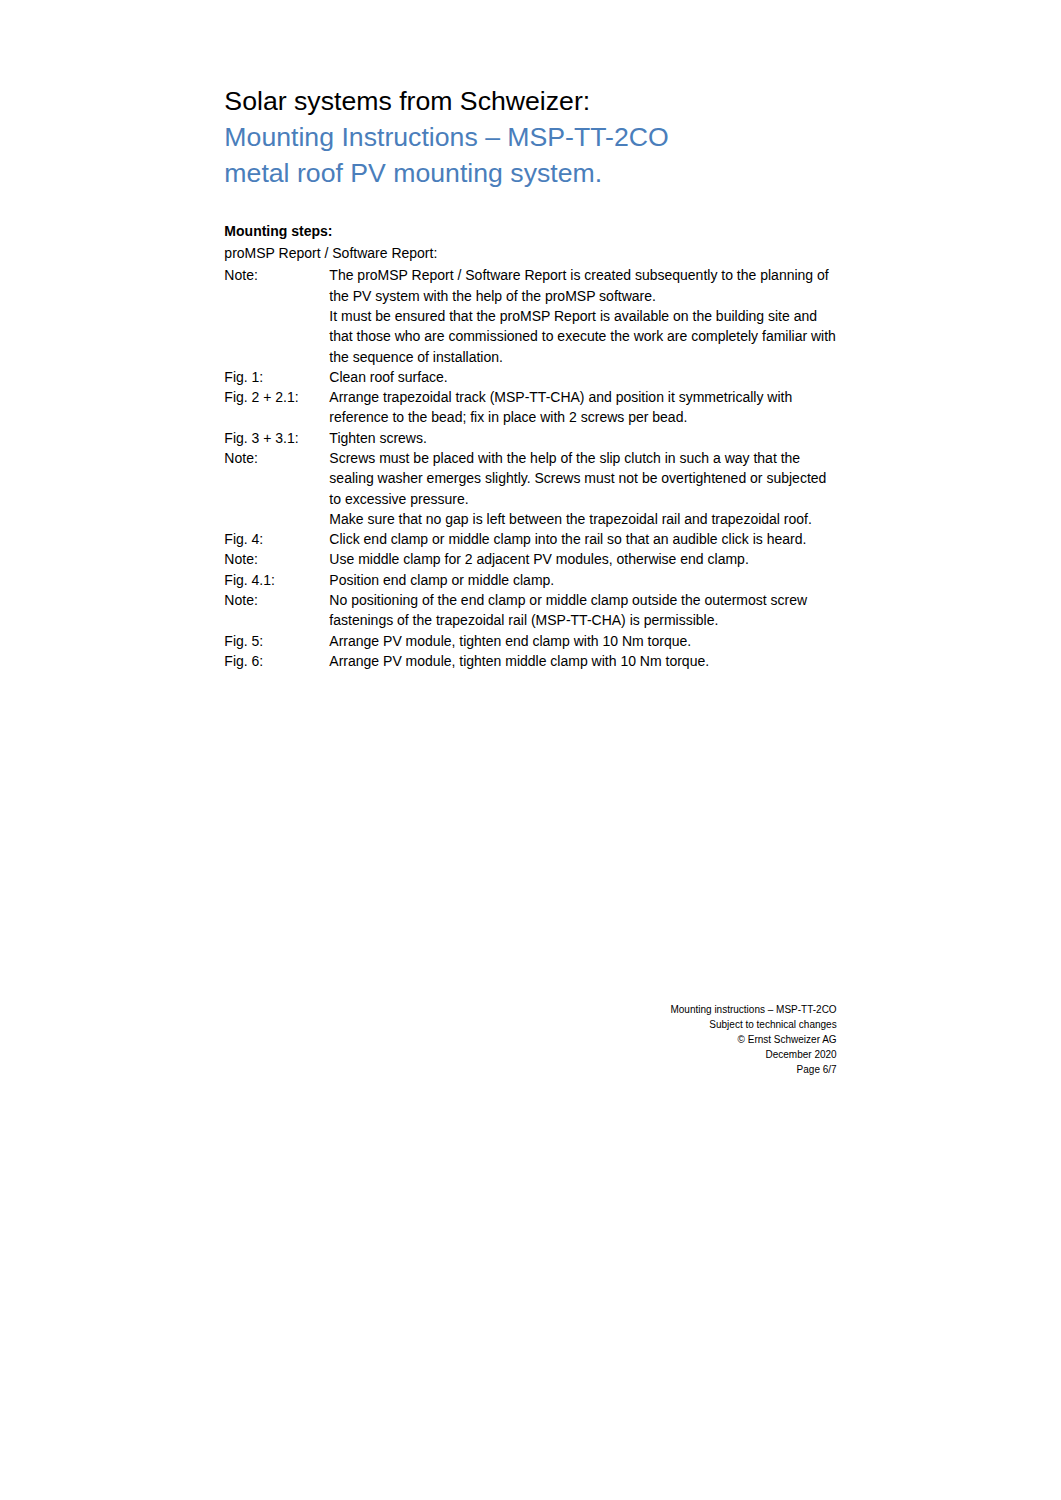Solar systems from Schweizer: Mounting Instructions – MSP-TT-2CO metal roof PV mounting system.
Mounting steps:
proMSP Report / Software Report:
| Note: | The proMSP Report / Software Report is created subsequently to the planning of the PV system with the help of the proMSP software. It must be ensured that the proMSP Report is available on the building site and that those who are commissioned to execute the work are completely familiar with the sequence of installation. |
| Fig. 1: | Clean roof surface. |
| Fig. 2 + 2.1: | Arrange trapezoidal track (MSP-TT-CHA) and position it symmetrically with reference to the bead; fix in place with 2 screws per bead. |
| Fig. 3 + 3.1: | Tighten screws. |
| Note: | Screws must be placed with the help of the slip clutch in such a way that the sealing washer emerges slightly. Screws must not be overtightened or subjected to excessive pressure. Make sure that no gap is left between the trapezoidal rail and trapezoidal roof. |
| Fig. 4: | Click end clamp or middle clamp into the rail so that an audible click is heard. |
| Note: | Use middle clamp for 2 adjacent PV modules, otherwise end clamp. |
| Fig. 4.1: | Position end clamp or middle clamp. |
| Note: | No positioning of the end clamp or middle clamp outside the outermost screw fastenings of the trapezoidal rail (MSP-TT-CHA) is permissible. |
| Fig. 5: | Arrange PV module, tighten end clamp with 10 Nm torque. |
| Fig. 6: | Arrange PV module, tighten middle clamp with 10 Nm torque. |
Mounting instructions – MSP-TT-2CO
Subject to technical changes
© Ernst Schweizer AG
December 2020
Page 6/7